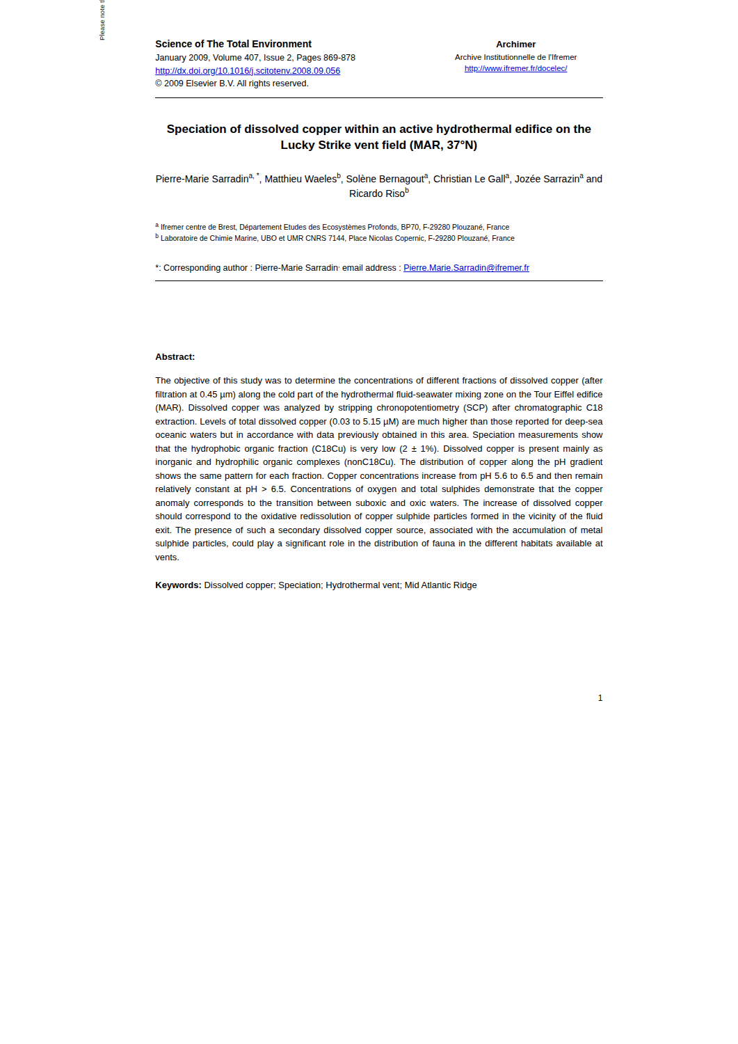Please note that this is an author-produced PDF of an article accepted for publication following peer review. The definitive publisher-authenticated version is available on the publisher Web site
Science of The Total Environment
January 2009, Volume 407, Issue 2, Pages 869-878
http://dx.doi.org/10.1016/j.scitotenv.2008.09.056
© 2009 Elsevier B.V. All rights reserved.
Archimer
Archive Institutionnelle de l'Ifremer
http://www.ifremer.fr/docelec/
Speciation of dissolved copper within an active hydrothermal edifice on the Lucky Strike vent field (MAR, 37°N)
Pierre-Marie Sarradina, *, Matthieu Waelesb, Solène Bernagouta, Christian Le Galla, Jozée Sarrazina and Ricardo Risob
a Ifremer centre de Brest, Département Etudes des Ecosystèmes Profonds, BP70, F-29280 Plouzané, France
b Laboratoire de Chimie Marine, UBO et UMR CNRS 7144, Place Nicolas Copernic, F-29280 Plouzané, France
*: Corresponding author : Pierre-Marie Sarradin, email address : Pierre.Marie.Sarradin@ifremer.fr
Abstract:
The objective of this study was to determine the concentrations of different fractions of dissolved copper (after filtration at 0.45 µm) along the cold part of the hydrothermal fluid-seawater mixing zone on the Tour Eiffel edifice (MAR). Dissolved copper was analyzed by stripping chronopotentiometry (SCP) after chromatographic C18 extraction. Levels of total dissolved copper (0.03 to 5.15 µM) are much higher than those reported for deep-sea oceanic waters but in accordance with data previously obtained in this area. Speciation measurements show that the hydrophobic organic fraction (C18Cu) is very low (2 ± 1%). Dissolved copper is present mainly as inorganic and hydrophilic organic complexes (nonC18Cu). The distribution of copper along the pH gradient shows the same pattern for each fraction. Copper concentrations increase from pH 5.6 to 6.5 and then remain relatively constant at pH > 6.5. Concentrations of oxygen and total sulphides demonstrate that the copper anomaly corresponds to the transition between suboxic and oxic waters. The increase of dissolved copper should correspond to the oxidative redissolution of copper sulphide particles formed in the vicinity of the fluid exit. The presence of such a secondary dissolved copper source, associated with the accumulation of metal sulphide particles, could play a significant role in the distribution of fauna in the different habitats available at vents.
Keywords: Dissolved copper; Speciation; Hydrothermal vent; Mid Atlantic Ridge
1